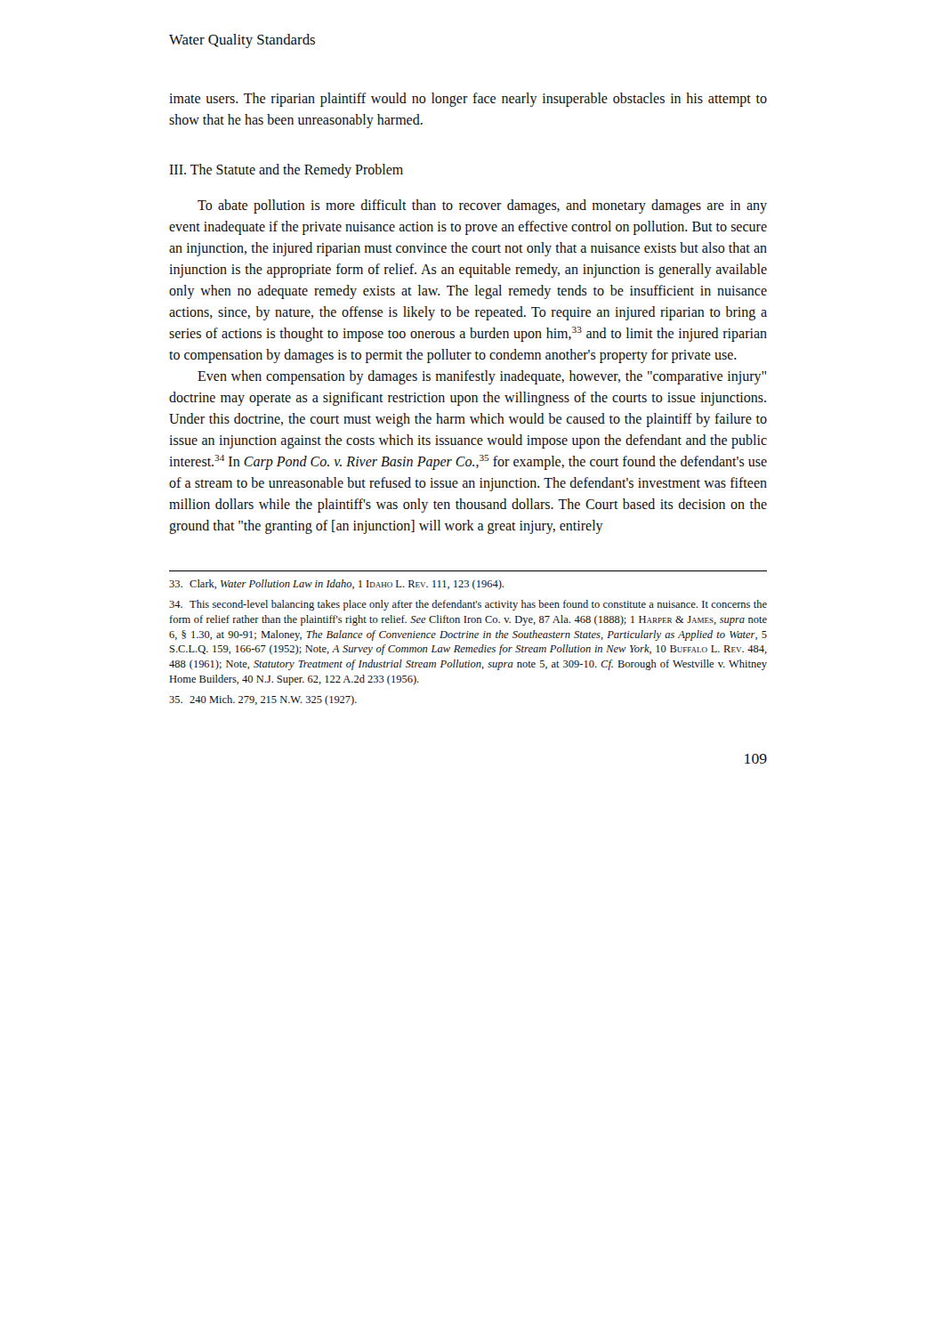Water Quality Standards
imate users. The riparian plaintiff would no longer face nearly insuperable obstacles in his attempt to show that he has been unreasonably harmed.
III. The Statute and the Remedy Problem
To abate pollution is more difficult than to recover damages, and monetary damages are in any event inadequate if the private nuisance action is to prove an effective control on pollution. But to secure an injunction, the injured riparian must convince the court not only that a nuisance exists but also that an injunction is the appropriate form of relief. As an equitable remedy, an injunction is generally available only when no adequate remedy exists at law. The legal remedy tends to be insufficient in nuisance actions, since, by nature, the offense is likely to be repeated. To require an injured riparian to bring a series of actions is thought to impose too onerous a burden upon him,33 and to limit the injured riparian to compensation by damages is to permit the polluter to condemn another's property for private use.
Even when compensation by damages is manifestly inadequate, however, the "comparative injury" doctrine may operate as a significant restriction upon the willingness of the courts to issue injunctions. Under this doctrine, the court must weigh the harm which would be caused to the plaintiff by failure to issue an injunction against the costs which its issuance would impose upon the defendant and the public interest.34 In Carp Pond Co. v. River Basin Paper Co.,35 for example, the court found the defendant's use of a stream to be unreasonable but refused to issue an injunction. The defendant's investment was fifteen million dollars while the plaintiff's was only ten thousand dollars. The Court based its decision on the ground that "the granting of [an injunction] will work a great injury, entirely
33. Clark, Water Pollution Law in Idaho, 1 Idaho L. Rev. 111, 123 (1964).
34. This second-level balancing takes place only after the defendant's activity has been found to constitute a nuisance. It concerns the form of relief rather than the plaintiff's right to relief. See Clifton Iron Co. v. Dye, 87 Ala. 468 (1888); 1 Harper & James, supra note 6, § 1.30, at 90-91; Maloney, The Balance of Convenience Doctrine in the Southeastern States, Particularly as Applied to Water, 5 S.C.L.Q. 159, 166-67 (1952); Note, A Survey of Common Law Remedies for Stream Pollution in New York, 10 Buffalo L. Rev. 484, 488 (1961); Note, Statutory Treatment of Industrial Stream Pollution, supra note 5, at 309-10. Cf. Borough of Westville v. Whitney Home Builders, 40 N.J. Super. 62, 122 A.2d 233 (1956).
35. 240 Mich. 279, 215 N.W. 325 (1927).
109